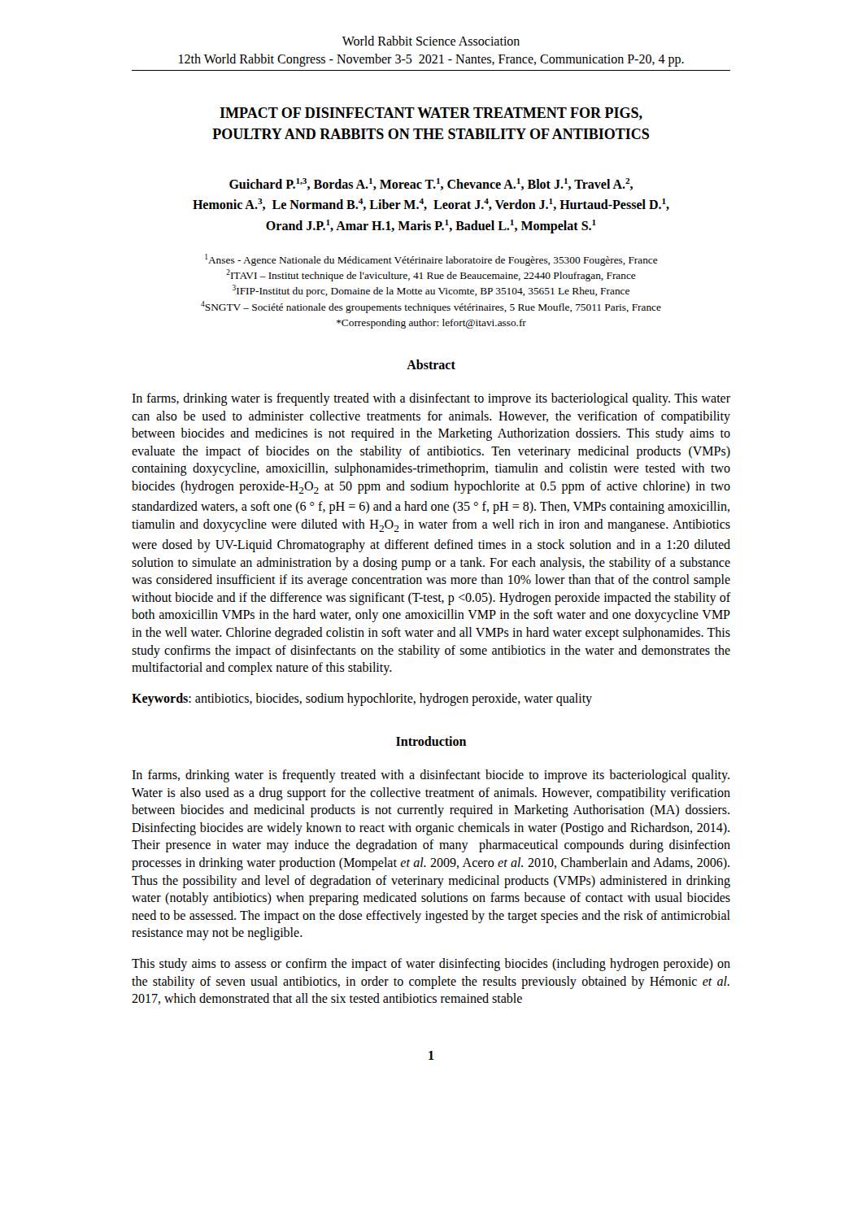World Rabbit Science Association 12th World Rabbit Congress - November 3-5 2021 - Nantes, France, Communication P-20, 4 pp.
Impact of Disinfectant Water Treatment for Pigs,
Poultry and Rabbits on the Stability of Antibiotics
Guichard P.1,3, Bordas A.1, Moreac T.1, Chevance A.1, Blot J.1, Travel A.2,
Hemonic A.3, Le Normand B.4, Liber M.4, Leorat J.4, Verdon J.1, Hurtaud-Pessel D.1,
Orand J.P.1, Amar H.1, Maris P.1, Baduel L.1, Mompelat S.1
1Anses - Agence Nationale du Médicament Vétérinaire laboratoire de Fougères, 35300 Fougères, France
2ITAVI – Institut technique de l'aviculture, 41 Rue de Beaucemaine, 22440 Ploufragan, France
3IFIP-Institut du porc, Domaine de la Motte au Vicomte, BP 35104, 35651 Le Rheu, France
4SNGTV – Société nationale des groupements techniques vétérinaires, 5 Rue Moufle, 75011 Paris, France
*Corresponding author: lefort@itavi.asso.fr
Abstract
In farms, drinking water is frequently treated with a disinfectant to improve its bacteriological quality. This water can also be used to administer collective treatments for animals. However, the verification of compatibility between biocides and medicines is not required in the Marketing Authorization dossiers. This study aims to evaluate the impact of biocides on the stability of antibiotics. Ten veterinary medicinal products (VMPs) containing doxycycline, amoxicillin, sulphonamides-trimethoprim, tiamulin and colistin were tested with two biocides (hydrogen peroxide-H2O2 at 50 ppm and sodium hypochlorite at 0.5 ppm of active chlorine) in two standardized waters, a soft one (6 ° f, pH = 6) and a hard one (35 ° f, pH = 8). Then, VMPs containing amoxicillin, tiamulin and doxycycline were diluted with H2O2 in water from a well rich in iron and manganese. Antibiotics were dosed by UV-Liquid Chromatography at different defined times in a stock solution and in a 1:20 diluted solution to simulate an administration by a dosing pump or a tank. For each analysis, the stability of a substance was considered insufficient if its average concentration was more than 10% lower than that of the control sample without biocide and if the difference was significant (T-test, p <0.05). Hydrogen peroxide impacted the stability of both amoxicillin VMPs in the hard water, only one amoxicillin VMP in the soft water and one doxycycline VMP in the well water. Chlorine degraded colistin in soft water and all VMPs in hard water except sulphonamides. This study confirms the impact of disinfectants on the stability of some antibiotics in the water and demonstrates the multifactorial and complex nature of this stability.
Keywords: antibiotics, biocides, sodium hypochlorite, hydrogen peroxide, water quality
Introduction
In farms, drinking water is frequently treated with a disinfectant biocide to improve its bacteriological quality. Water is also used as a drug support for the collective treatment of animals. However, compatibility verification between biocides and medicinal products is not currently required in Marketing Authorisation (MA) dossiers. Disinfecting biocides are widely known to react with organic chemicals in water (Postigo and Richardson, 2014). Their presence in water may induce the degradation of many pharmaceutical compounds during disinfection processes in drinking water production (Mompelat et al. 2009, Acero et al. 2010, Chamberlain and Adams, 2006). Thus the possibility and level of degradation of veterinary medicinal products (VMPs) administered in drinking water (notably antibiotics) when preparing medicated solutions on farms because of contact with usual biocides need to be assessed. The impact on the dose effectively ingested by the target species and the risk of antimicrobial resistance may not be negligible.
This study aims to assess or confirm the impact of water disinfecting biocides (including hydrogen peroxide) on the stability of seven usual antibiotics, in order to complete the results previously obtained by Hémonic et al. 2017, which demonstrated that all the six tested antibiotics remained stable
1